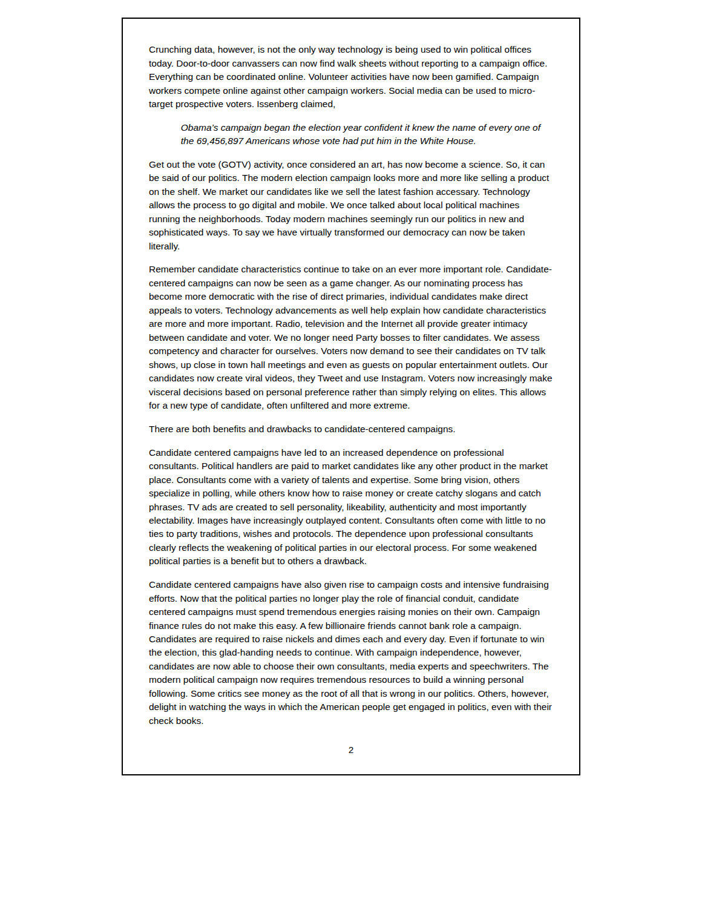Crunching data, however, is not the only way technology is being used to win political offices today. Door-to-door canvassers can now find walk sheets without reporting to a campaign office. Everything can be coordinated online. Volunteer activities have now been gamified. Campaign workers compete online against other campaign workers. Social media can be used to micro-target prospective voters. Issenberg claimed,
Obama’s campaign began the election year confident it knew the name of every one of the 69,456,897 Americans whose vote had put him in the White House.
Get out the vote (GOTV) activity, once considered an art, has now become a science. So, it can be said of our politics. The modern election campaign looks more and more like selling a product on the shelf. We market our candidates like we sell the latest fashion accessary. Technology allows the process to go digital and mobile. We once talked about local political machines running the neighborhoods. Today modern machines seemingly run our politics in new and sophisticated ways. To say we have virtually transformed our democracy can now be taken literally.
Remember candidate characteristics continue to take on an ever more important role. Candidate-centered campaigns can now be seen as a game changer. As our nominating process has become more democratic with the rise of direct primaries, individual candidates make direct appeals to voters. Technology advancements as well help explain how candidate characteristics are more and more important. Radio, television and the Internet all provide greater intimacy between candidate and voter. We no longer need Party bosses to filter candidates. We assess competency and character for ourselves. Voters now demand to see their candidates on TV talk shows, up close in town hall meetings and even as guests on popular entertainment outlets. Our candidates now create viral videos, they Tweet and use Instagram. Voters now increasingly make visceral decisions based on personal preference rather than simply relying on elites. This allows for a new type of candidate, often unfiltered and more extreme.
There are both benefits and drawbacks to candidate-centered campaigns.
Candidate centered campaigns have led to an increased dependence on professional consultants. Political handlers are paid to market candidates like any other product in the market place. Consultants come with a variety of talents and expertise. Some bring vision, others specialize in polling, while others know how to raise money or create catchy slogans and catch phrases. TV ads are created to sell personality, likeability, authenticity and most importantly electability. Images have increasingly outplayed content. Consultants often come with little to no ties to party traditions, wishes and protocols. The dependence upon professional consultants clearly reflects the weakening of political parties in our electoral process. For some weakened political parties is a benefit but to others a drawback.
Candidate centered campaigns have also given rise to campaign costs and intensive fundraising efforts. Now that the political parties no longer play the role of financial conduit, candidate centered campaigns must spend tremendous energies raising monies on their own. Campaign finance rules do not make this easy. A few billionaire friends cannot bank role a campaign. Candidates are required to raise nickels and dimes each and every day. Even if fortunate to win the election, this glad-handing needs to continue. With campaign independence, however, candidates are now able to choose their own consultants, media experts and speechwriters. The modern political campaign now requires tremendous resources to build a winning personal following. Some critics see money as the root of all that is wrong in our politics. Others, however, delight in watching the ways in which the American people get engaged in politics, even with their check books.
2